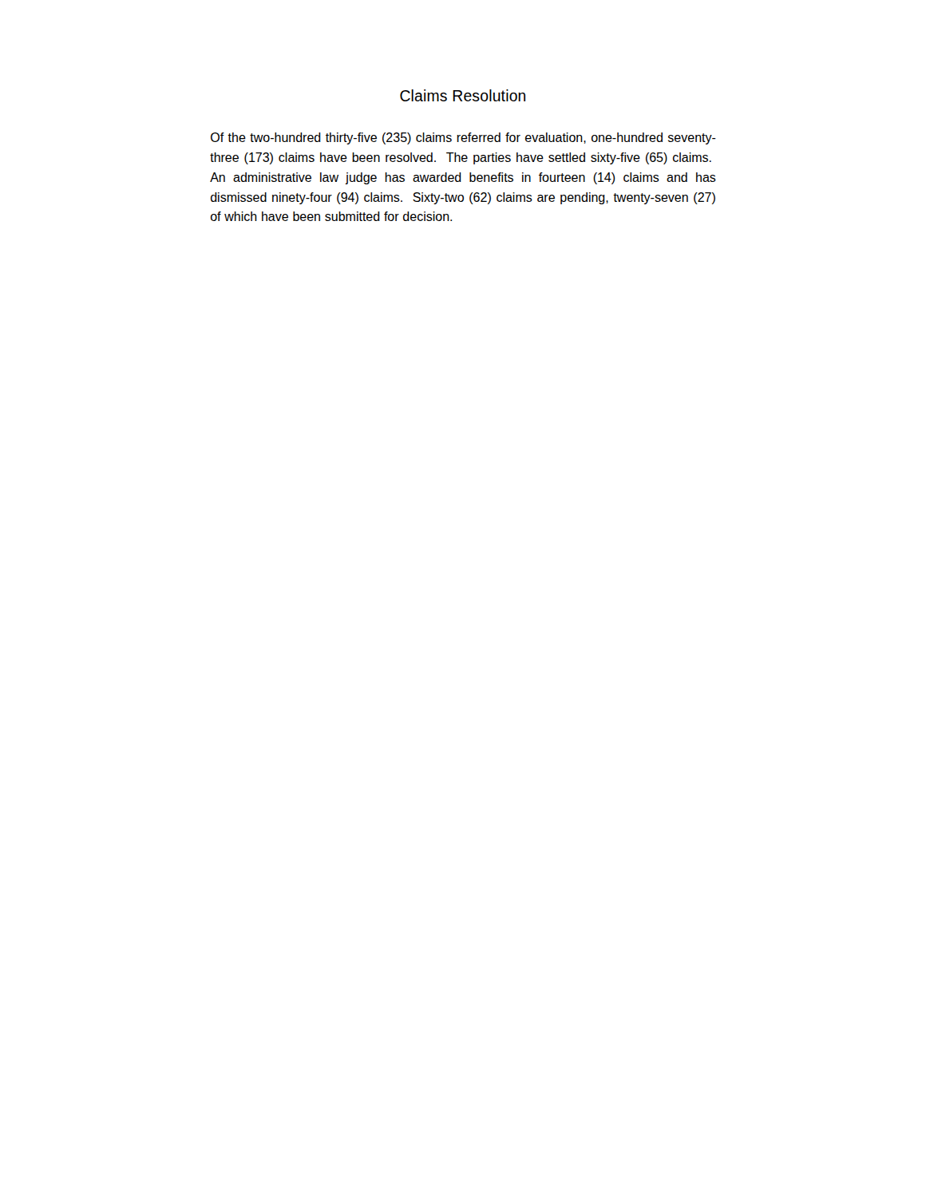Claims Resolution
Of the two-hundred thirty-five (235) claims referred for evaluation, one-hundred seventy-three (173) claims have been resolved. The parties have settled sixty-five (65) claims. An administrative law judge has awarded benefits in fourteen (14) claims and has dismissed ninety-four (94) claims. Sixty-two (62) claims are pending, twenty-seven (27) of which have been submitted for decision.